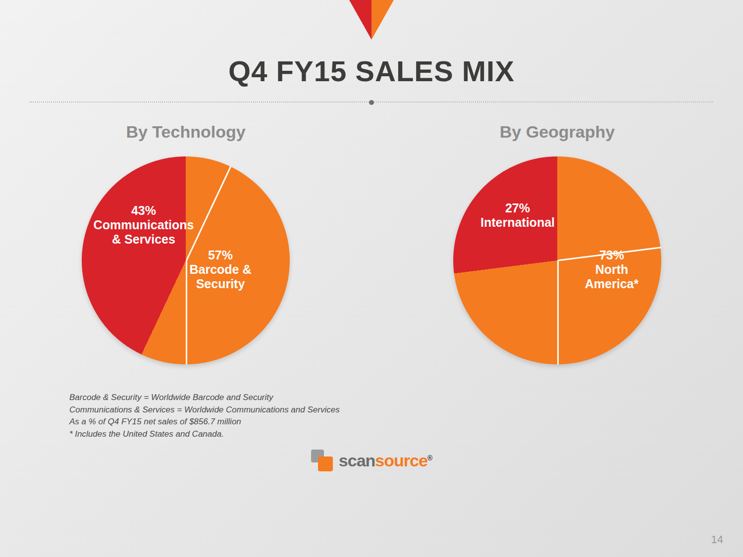Q4 FY15 SALES MIX
By Technology
43%
Communications
& Services
57%
Barcode &
Security
By Geography
27%
International
73%
North
America*
Barcode & Security = Worldwide Barcode and Security
Communications & Services = Worldwide Communications and Services
As a % of Q4 FY15 net sales of $856.7 million
* Includes the United States and Canada.
scan source®
14